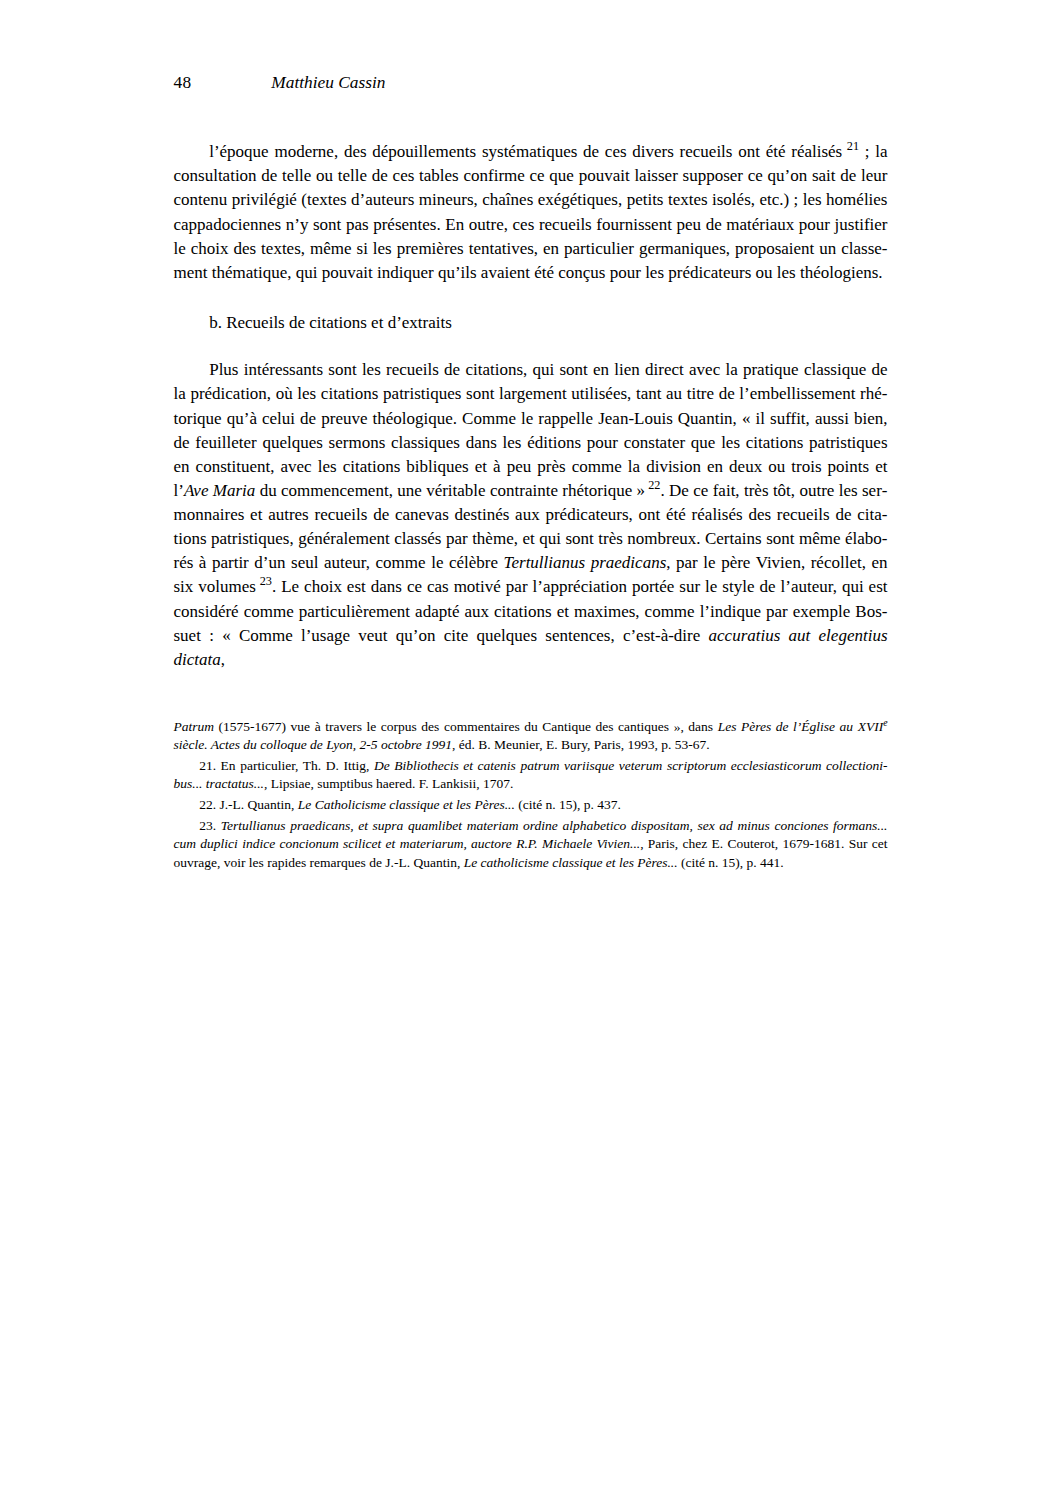48 Matthieu Cassin
l’époque moderne, des dépouillements systématiques de ces divers recueils ont été réalisés 21 ; la consultation de telle ou telle de ces tables confirme ce que pouvait laisser supposer ce qu’on sait de leur contenu privilégié (textes d’auteurs mineurs, chaînes exégétiques, petits textes isolés, etc.) ; les homélies cappadociennes n’y sont pas présentes. En outre, ces recueils fournissent peu de matériaux pour justifier le choix des textes, même si les premières tentatives, en particulier germaniques, proposaient un classement thématique, qui pouvait indiquer qu’ils avaient été conçus pour les prédicateurs ou les théologiens.
b. Recueils de citations et d’extraits
Plus intéressants sont les recueils de citations, qui sont en lien direct avec la pratique classique de la prédication, où les citations patristiques sont largement utilisées, tant au titre de l’embellissement rhétorique qu’à celui de preuve théologique. Comme le rappelle Jean-Louis Quantin, « il suffit, aussi bien, de feuilleter quelques sermons classiques dans les éditions pour constater que les citations patristiques en constituent, avec les citations bibliques et à peu près comme la division en deux ou trois points et l’Ave Maria du commencement, une véritable contrainte rhétorique » 22. De ce fait, très tôt, outre les sermonnaires et autres recueils de canevas destinés aux prédicateurs, ont été réalisés des recueils de citations patristiques, généralement classés par thème, et qui sont très nombreux. Certains sont même élaborés à partir d’un seul auteur, comme le célèbre Tertullianus praedicans, par le père Vivien, récollet, en six volumes 23. Le choix est dans ce cas motivé par l’appréciation portée sur le style de l’auteur, qui est considéré comme particulièrement adapté aux citations et maximes, comme l’indique par exemple Bossuet : « Comme l’usage veut qu’on cite quelques sentences, c’est-à-dire accuratius aut elegentius dictata,
Patrum (1575-1677) vue à travers le corpus des commentaires du Cantique des cantiques », dans Les Pères de l’Église au XVIIe siècle. Actes du colloque de Lyon, 2-5 octobre 1991, éd. B. Meunier, E. Bury, Paris, 1993, p. 53-67.
21. En particulier, Th. D. Ittig, De Bibliothecis et catenis patrum variisque veterum scriptorum ecclesiasticorum collectionibus... tractatus..., Lipsiae, sumptibus haered. F. Lankisii, 1707.
22. J.-L. Quantin, Le Catholicisme classique et les Pères... (cité n. 15), p. 437.
23. Tertullianus praedicans, et supra quamlibet materiam ordine alphabetico dispositam, sex ad minus conciones formans... cum duplici indice concionum scilicet et materiarum, auctore R.P. Michaele Vivien..., Paris, chez E. Couterot, 1679-1681. Sur cet ouvrage, voir les rapides remarques de J.-L. Quantin, Le catholicisme classique et les Pères... (cité n. 15), p. 441.